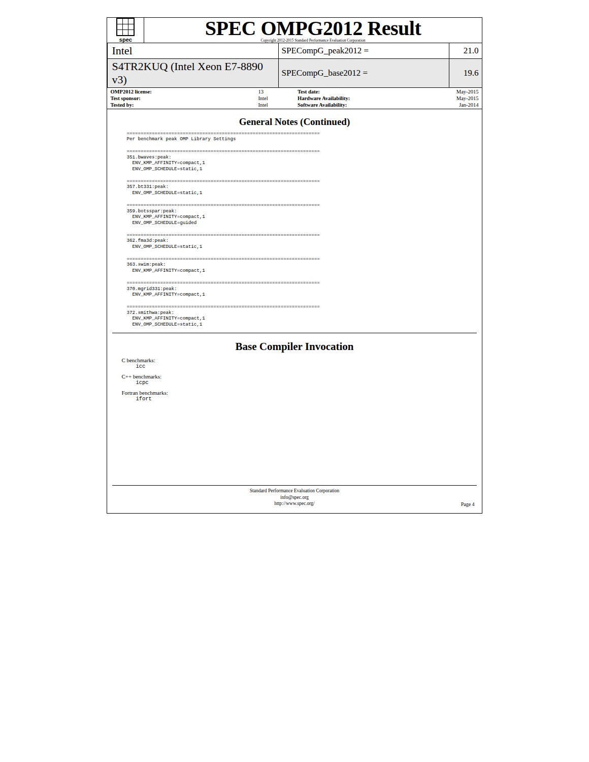| spec | SPEC OMPG2012 Result Copyright 2012-2015 Standard Performance Evaluation Corporation |
| Intel | SPECompG_peak2012 = | 21.0 |
| S4TR2KUQ (Intel Xeon E7-8890 v3) | SPECompG_base2012 = | 19.6 |
| / OMP2012 license: / 13 / / Test sponsor: / Intel / / Tested by: / Intel / | / Test date: / May-2015 / / Hardware Availability: / May-2015 / / Software Availability: / Jan-2014 / |
General Notes (Continued)
=====================================================================
Per benchmark peak OMP Library Settings

=====================================================================
351.bwaves:peak:
  ENV_KMP_AFFINITY=compact,1
  ENV_OMP_SCHEDULE=static,1

=====================================================================
357.bt331:peak:
  ENV_OMP_SCHEDULE=static,1

=====================================================================
359.botsspar:peak:
  ENV_KMP_AFFINITY=compact,1
  ENV_OMP_SCHEDULE=guided

=====================================================================
362.fma3d:peak:
  ENV_OMP_SCHEDULE=static,1

=====================================================================
363.swim:peak:
  ENV_KMP_AFFINITY=compact,1

=====================================================================
370.mgrid331:peak:
  ENV_KMP_AFFINITY=compact,1

=====================================================================
372.smithwa:peak:
  ENV_KMP_AFFINITY=compact,1
  ENV_OMP_SCHEDULE=static,1
Base Compiler Invocation
C benchmarks:
icc
C++ benchmarks:
icpc
Fortran benchmarks:
ifort
Standard Performance Evaluation Corporation
info@spec.org
http://www.spec.org/
Page 4